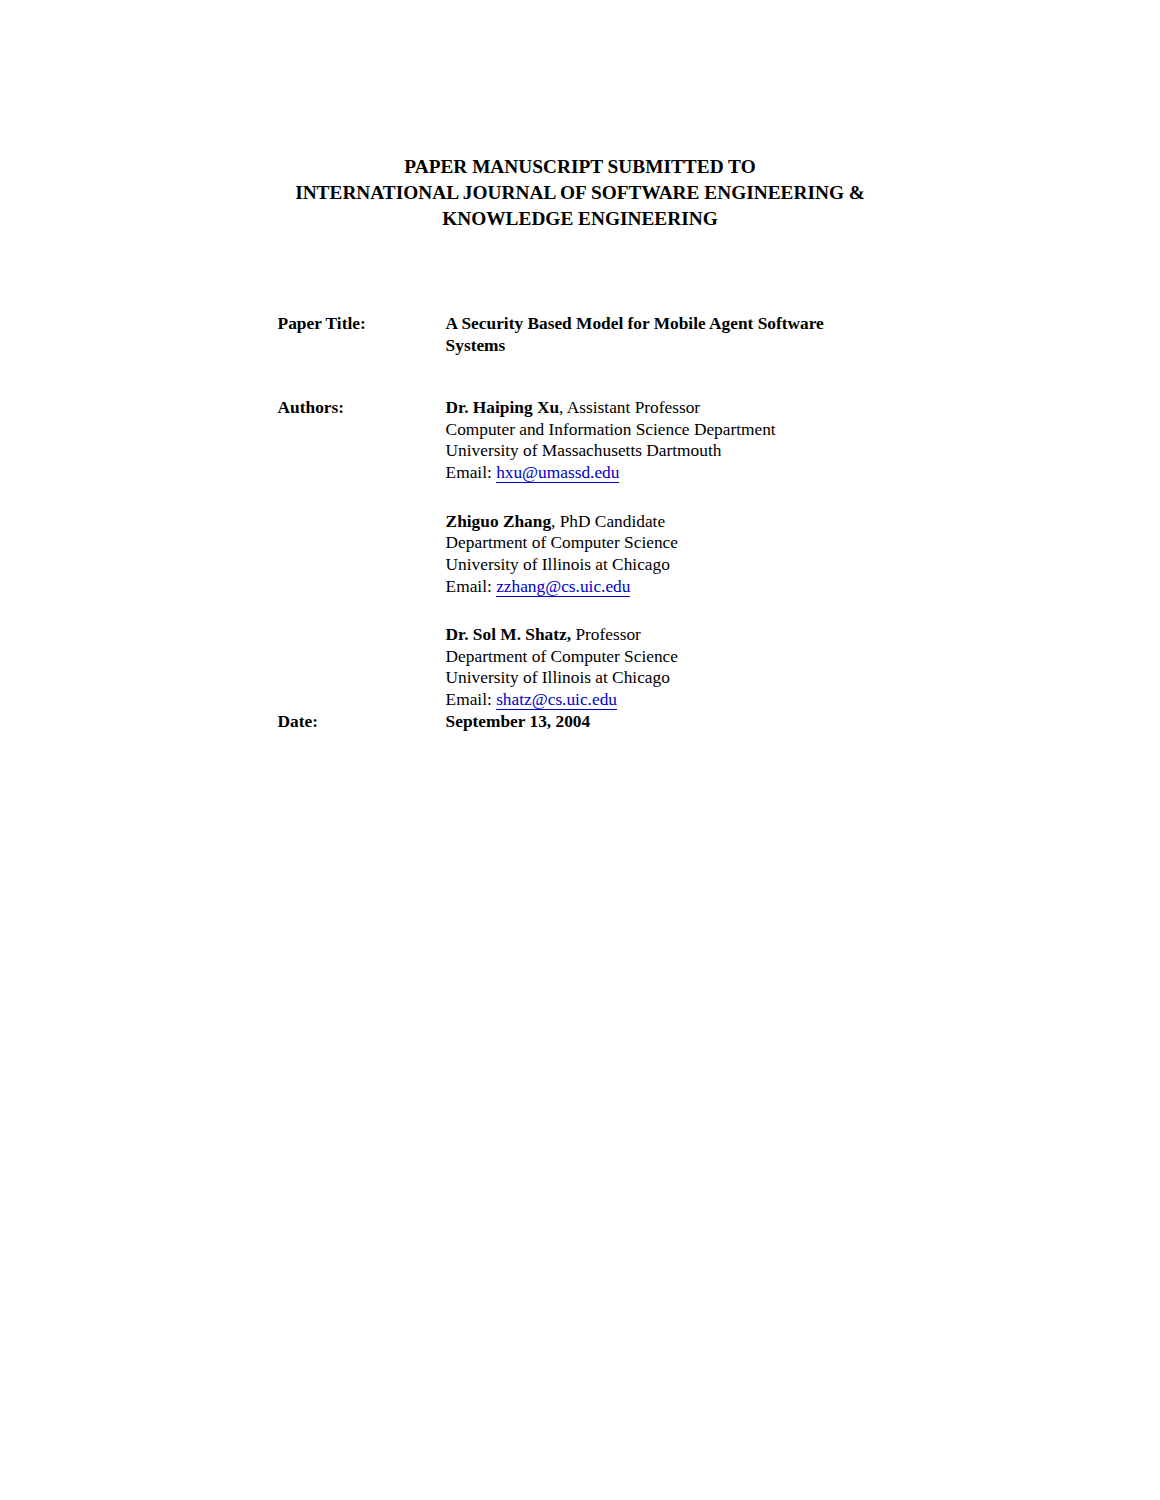PAPER MANUSCRIPT SUBMITTED TO INTERNATIONAL JOURNAL OF SOFTWARE ENGINEERING & KNOWLEDGE ENGINEERING
| Paper Title: | A Security Based Model for Mobile Agent Software Systems |
| Authors: | Dr. Haiping Xu , Assistant Professor Computer and Information Science Department University of Massachusetts Dartmouth Email: hxu@umassd.edu Zhiguo Zhang , PhD Candidate Department of Computer Science University of Illinois at Chicago Email: zzhang@cs.uic.edu Dr. Sol M. Shatz, Professor Department of Computer Science University of Illinois at Chicago Email: shatz@cs.uic.edu |
| Date: | September 13, 2004 |